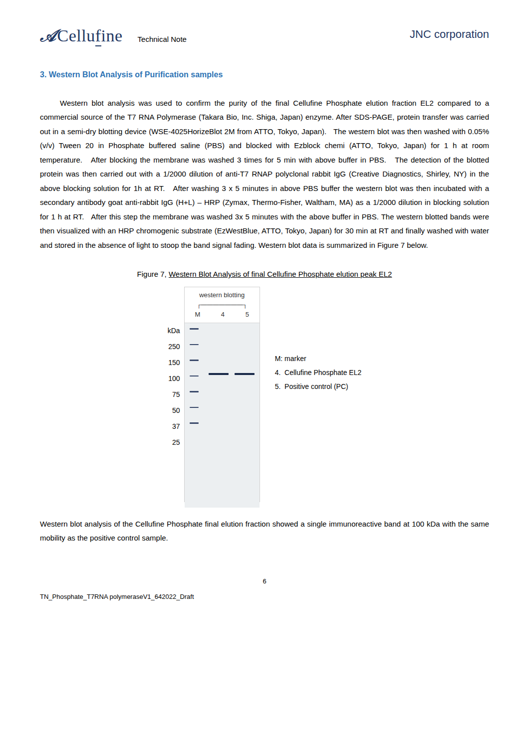𝒜Cellufine
Technical Note
JNC corporation
3. Western Blot Analysis of Purification samples
Western blot analysis was used to confirm the purity of the final Cellufine Phosphate elution fraction EL2 compared to a commercial source of the T7 RNA Polymerase (Takara Bio, Inc. Shiga, Japan) enzyme. After SDS-PAGE, protein transfer was carried out in a semi-dry blotting device (WSE-4025HorizeBlot 2M from ATTO, Tokyo, Japan). The western blot was then washed with 0.05% (v/v) Tween 20 in Phosphate buffered saline (PBS) and blocked with Ezblock chemi (ATTO, Tokyo, Japan) for 1 h at room temperature. After blocking the membrane was washed 3 times for 5 min with above buffer in PBS. The detection of the blotted protein was then carried out with a 1/2000 dilution of anti-T7 RNAP polyclonal rabbit IgG (Creative Diagnostics, Shirley, NY) in the above blocking solution for 1h at RT. After washing 3 x 5 minutes in above PBS buffer the western blot was then incubated with a secondary antibody goat anti-rabbit IgG (H+L) – HRP (Zymax, Thermo-Fisher, Waltham, MA) as a 1/2000 dilution in blocking solution for 1 h at RT. After this step the membrane was washed 3x 5 minutes with the above buffer in PBS. The western blotted bands were then visualized with an HRP chromogenic substrate (EzWestBlue, ATTO, Tokyo, Japan) for 30 min at RT and finally washed with water and stored in the absence of light to stoop the band signal fading. Western blot data is summarized in Figure 7 below.
Figure 7, Western Blot Analysis of final Cellufine Phosphate elution peak EL2
kDa
250
150
100
75
50
37
25
western blotting
┌———————┐
M 45
M: marker
4. Cellufine Phosphate EL2
5. Positive control (PC)
Western blot analysis of the Cellufine Phosphate final elution fraction showed a single immunoreactive band at 100 kDa with the same mobility as the positive control sample.
6
TN_Phosphate_T7RNA polymeraseV1_642022_Draft